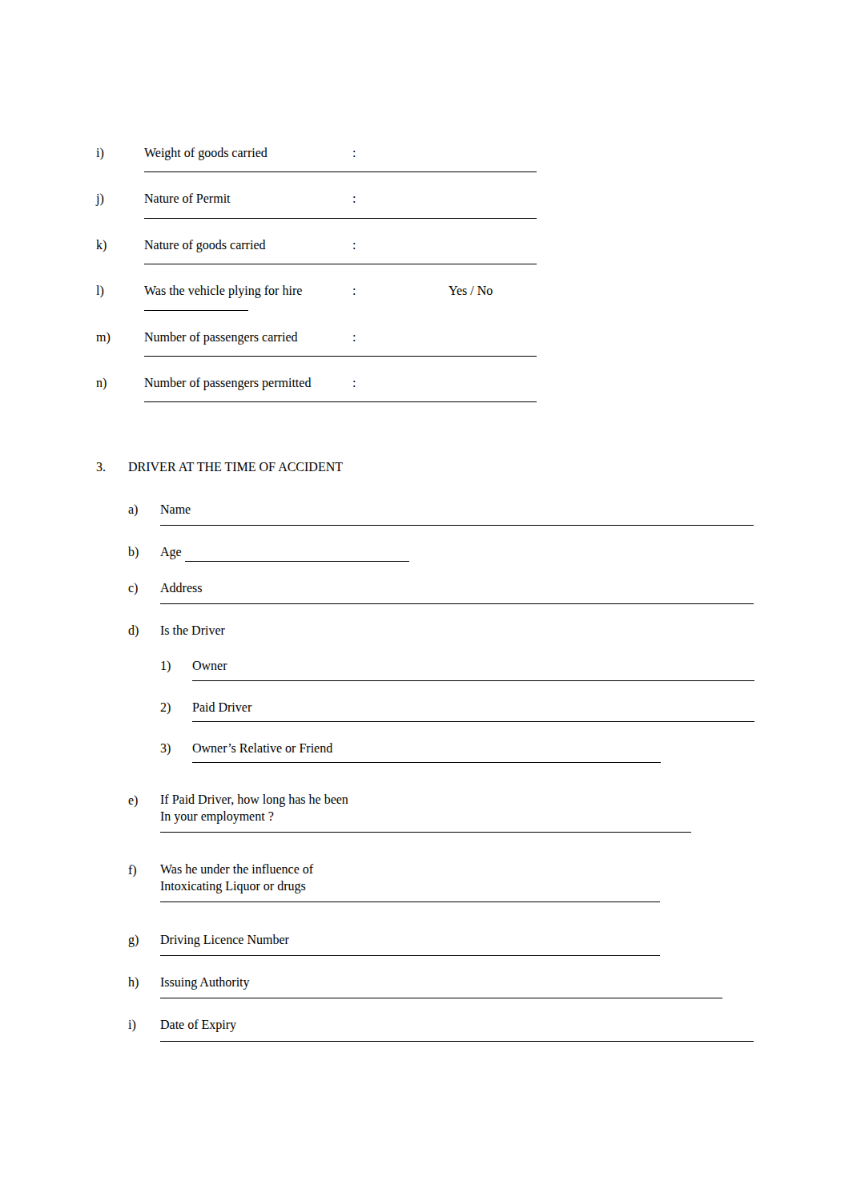i)
Weight of goods carried
:
j)
Nature of Permit
:
k)
Nature of goods carried
:
l)
Was the vehicle plying for hire
:
Yes / No
m)
Number of passengers carried
:
n)
Number of passengers permitted
:
3.
DRIVER AT THE TIME OF ACCIDENT
a)
Name
b)
Age
c)
Address
d)
Is the Driver
1)
Owner
2)
Paid Driver
3)
Owner’s Relative or Friend
e)
If Paid Driver, how long has he been
In your employment ?
f)
Was he under the influence of
Intoxicating Liquor or drugs
g)
Driving Licence Number
h)
Issuing Authority
i)
Date of Expiry